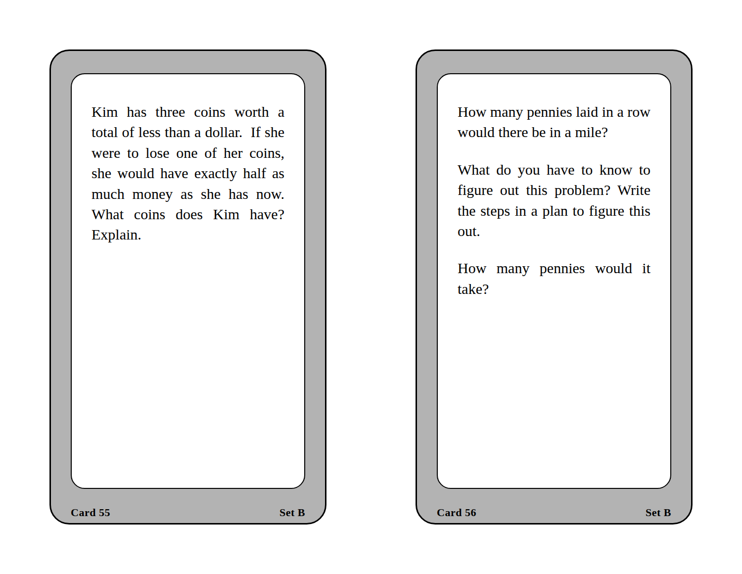Kim has three coins worth a total of less than a dollar. If she were to lose one of her coins, she would have exactly half as much money as she has now. What coins does Kim have? Explain.
Card 55 Set B
How many pennies laid in a row would there be in a mile?
What do you have to know to figure out this problem? Write the steps in a plan to figure this out.
How many pennies would it take?
Card 56 Set B